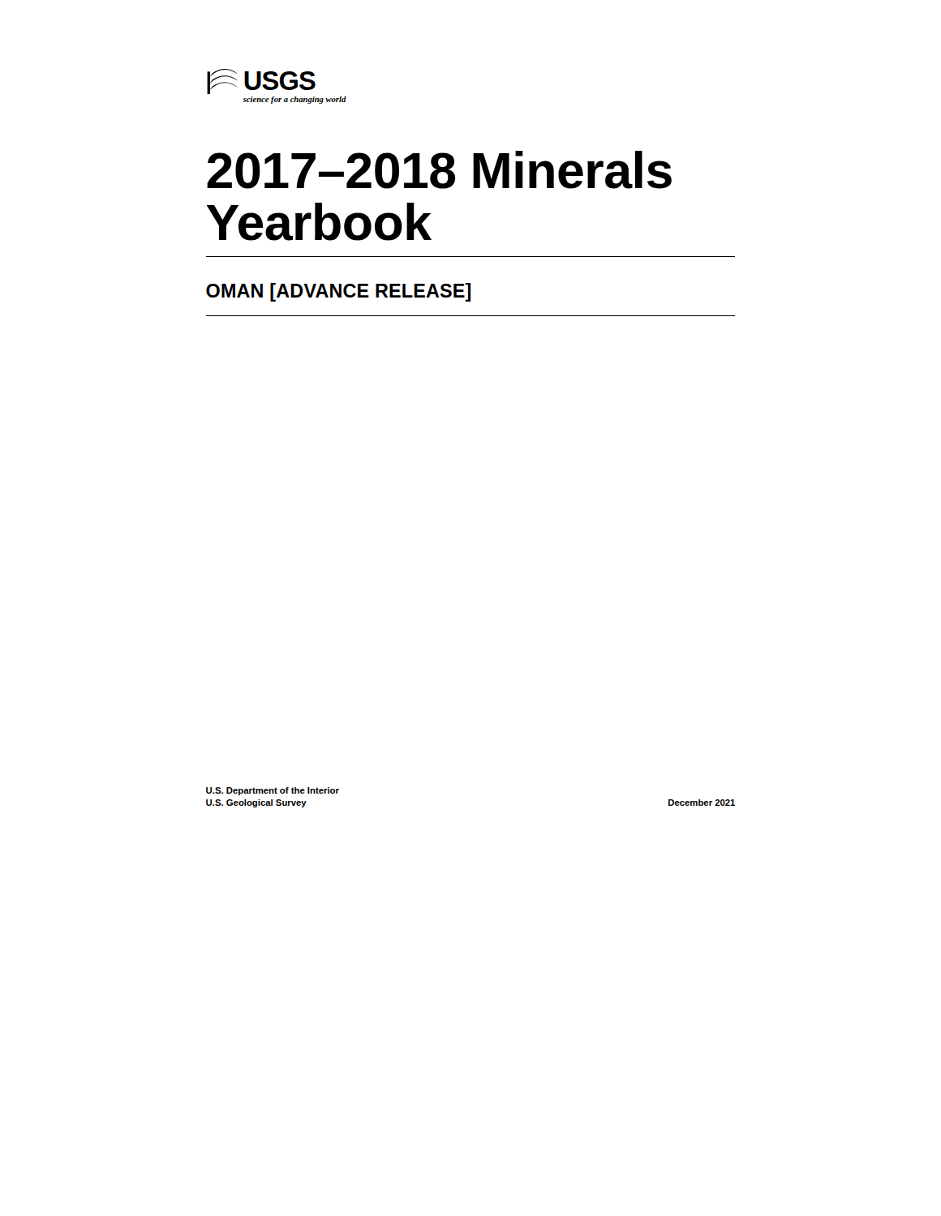USGS science for a changing world
2017–2018 Minerals Yearbook
OMAN [ADVANCE RELEASE]
U.S. Department of the Interior
U.S. Geological Survey
December 2021